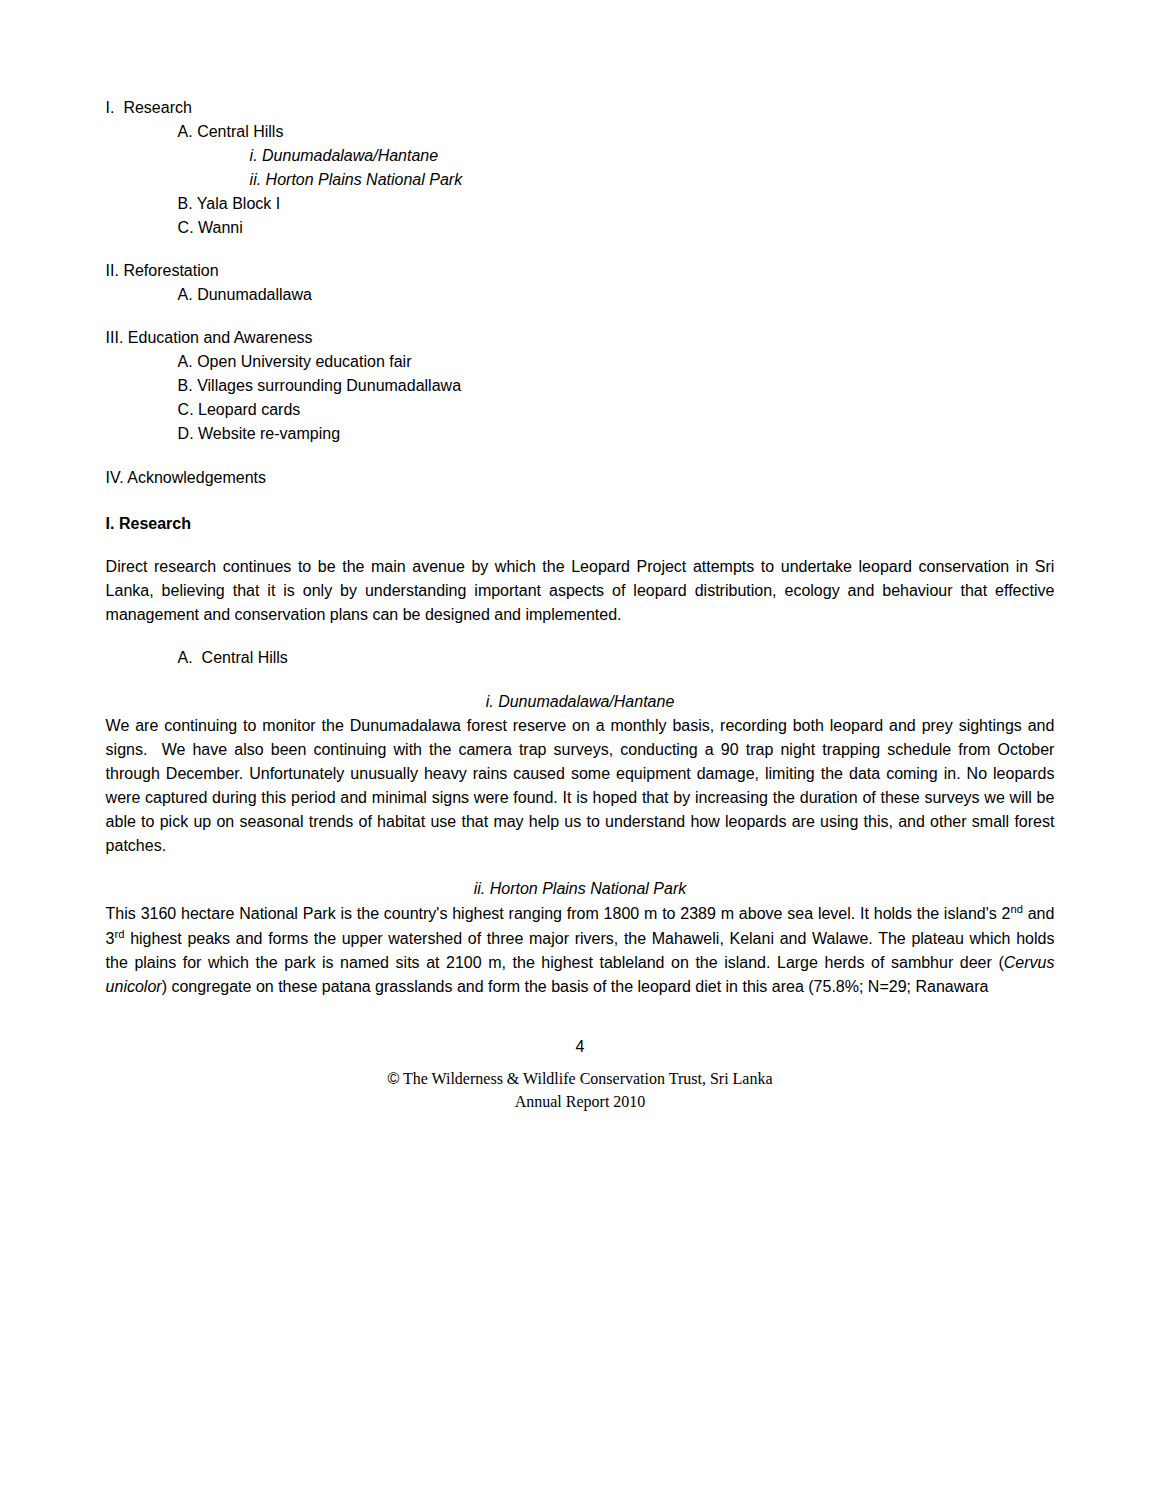I. Research
A. Central Hills
i. Dunumadalawa/Hantane
ii. Horton Plains National Park
B. Yala Block I
C. Wanni
II. Reforestation
A. Dunumadallawa
III. Education and Awareness
A. Open University education fair
B. Villages surrounding Dunumadallawa
C. Leopard cards
D. Website re-vamping
IV. Acknowledgements
I. Research
Direct research continues to be the main avenue by which the Leopard Project attempts to undertake leopard conservation in Sri Lanka, believing that it is only by understanding important aspects of leopard distribution, ecology and behaviour that effective management and conservation plans can be designed and implemented.
A. Central Hills
i. Dunumadalawa/Hantane
We are continuing to monitor the Dunumadalawa forest reserve on a monthly basis, recording both leopard and prey sightings and signs. We have also been continuing with the camera trap surveys, conducting a 90 trap night trapping schedule from October through December. Unfortunately unusually heavy rains caused some equipment damage, limiting the data coming in. No leopards were captured during this period and minimal signs were found. It is hoped that by increasing the duration of these surveys we will be able to pick up on seasonal trends of habitat use that may help us to understand how leopards are using this, and other small forest patches.
ii. Horton Plains National Park
This 3160 hectare National Park is the country's highest ranging from 1800 m to 2389 m above sea level. It holds the island's 2nd and 3rd highest peaks and forms the upper watershed of three major rivers, the Mahaweli, Kelani and Walawe. The plateau which holds the plains for which the park is named sits at 2100 m, the highest tableland on the island. Large herds of sambhur deer (Cervus unicolor) congregate on these patana grasslands and form the basis of the leopard diet in this area (75.8%; N=29; Ranawara
4
© The Wilderness & Wildlife Conservation Trust, Sri Lanka
Annual Report 2010